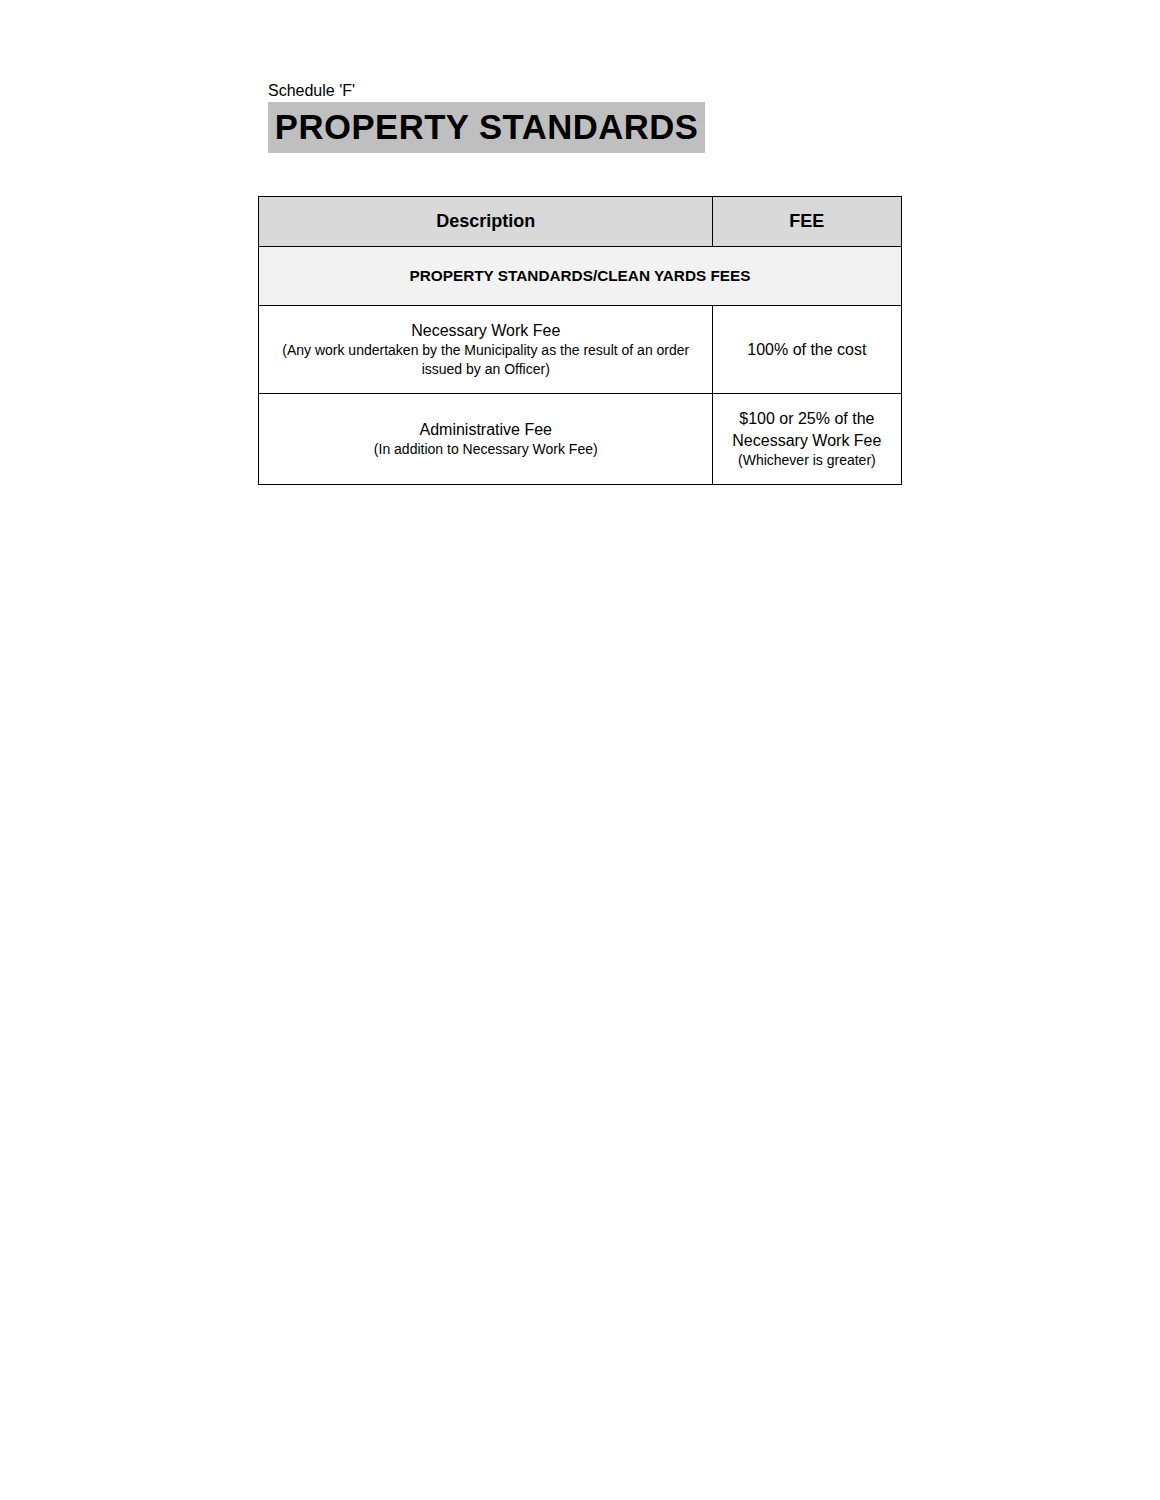Schedule 'F'
PROPERTY STANDARDS
| Description | FEE |
| --- | --- |
| PROPERTY STANDARDS/CLEAN YARDS FEES |
| Necessary Work Fee (Any work undertaken by the Municipality as the result of an order issued by an Officer) | 100% of the cost |
| Administrative Fee (In addition to Necessary Work Fee) | $100 or 25% of the Necessary Work Fee (Whichever is greater) |